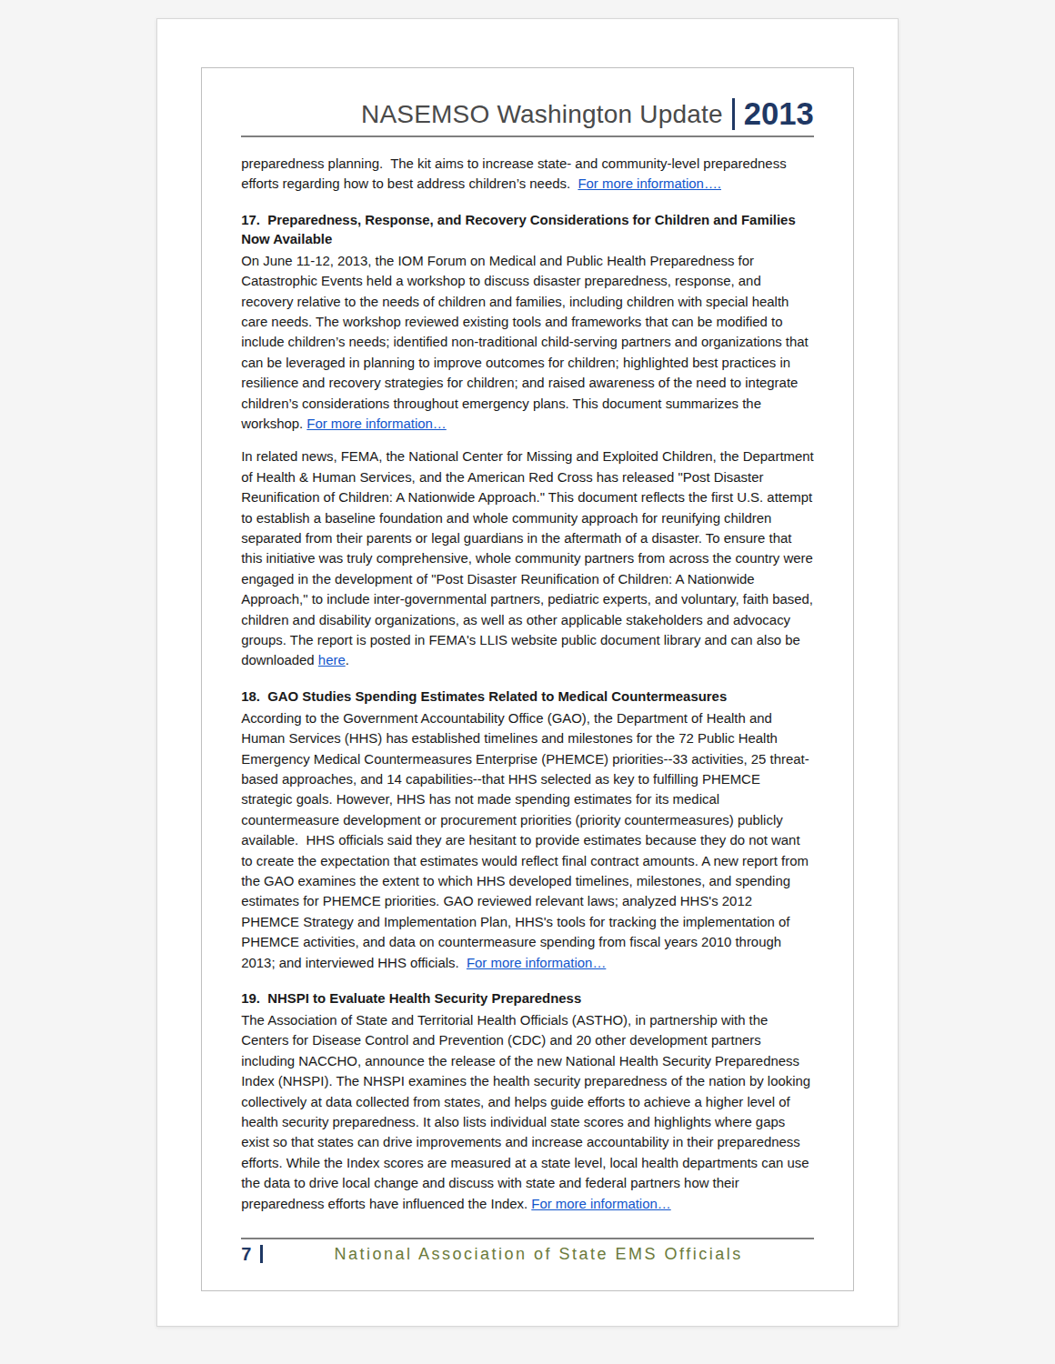NASEMSO Washington Update 2013
preparedness planning. The kit aims to increase state- and community-level preparedness efforts regarding how to best address children’s needs. For more information….
17. Preparedness, Response, and Recovery Considerations for Children and Families Now Available
On June 11-12, 2013, the IOM Forum on Medical and Public Health Preparedness for Catastrophic Events held a workshop to discuss disaster preparedness, response, and recovery relative to the needs of children and families, including children with special health care needs. The workshop reviewed existing tools and frameworks that can be modified to include children’s needs; identified non-traditional child-serving partners and organizations that can be leveraged in planning to improve outcomes for children; highlighted best practices in resilience and recovery strategies for children; and raised awareness of the need to integrate children’s considerations throughout emergency plans. This document summarizes the workshop. For more information…
In related news, FEMA, the National Center for Missing and Exploited Children, the Department of Health & Human Services, and the American Red Cross has released "Post Disaster Reunification of Children: A Nationwide Approach." This document reflects the first U.S. attempt to establish a baseline foundation and whole community approach for reunifying children separated from their parents or legal guardians in the aftermath of a disaster. To ensure that this initiative was truly comprehensive, whole community partners from across the country were engaged in the development of "Post Disaster Reunification of Children: A Nationwide Approach," to include inter-governmental partners, pediatric experts, and voluntary, faith based, children and disability organizations, as well as other applicable stakeholders and advocacy groups. The report is posted in FEMA's LLIS website public document library and can also be downloaded here.
18. GAO Studies Spending Estimates Related to Medical Countermeasures
According to the Government Accountability Office (GAO), the Department of Health and Human Services (HHS) has established timelines and milestones for the 72 Public Health Emergency Medical Countermeasures Enterprise (PHEMCE) priorities--33 activities, 25 threat-based approaches, and 14 capabilities--that HHS selected as key to fulfilling PHEMCE strategic goals. However, HHS has not made spending estimates for its medical countermeasure development or procurement priorities (priority countermeasures) publicly available. HHS officials said they are hesitant to provide estimates because they do not want to create the expectation that estimates would reflect final contract amounts. A new report from the GAO examines the extent to which HHS developed timelines, milestones, and spending estimates for PHEMCE priorities. GAO reviewed relevant laws; analyzed HHS's 2012 PHEMCE Strategy and Implementation Plan, HHS's tools for tracking the implementation of PHEMCE activities, and data on countermeasure spending from fiscal years 2010 through 2013; and interviewed HHS officials. For more information…
19. NHSPI to Evaluate Health Security Preparedness
The Association of State and Territorial Health Officials (ASTHO), in partnership with the Centers for Disease Control and Prevention (CDC) and 20 other development partners including NACCHO, announce the release of the new National Health Security Preparedness Index (NHSPI). The NHSPI examines the health security preparedness of the nation by looking collectively at data collected from states, and helps guide efforts to achieve a higher level of health security preparedness. It also lists individual state scores and highlights where gaps exist so that states can drive improvements and increase accountability in their preparedness efforts. While the Index scores are measured at a state level, local health departments can use the data to drive local change and discuss with state and federal partners how their preparedness efforts have influenced the Index. For more information…
7 National Association of State EMS Officials